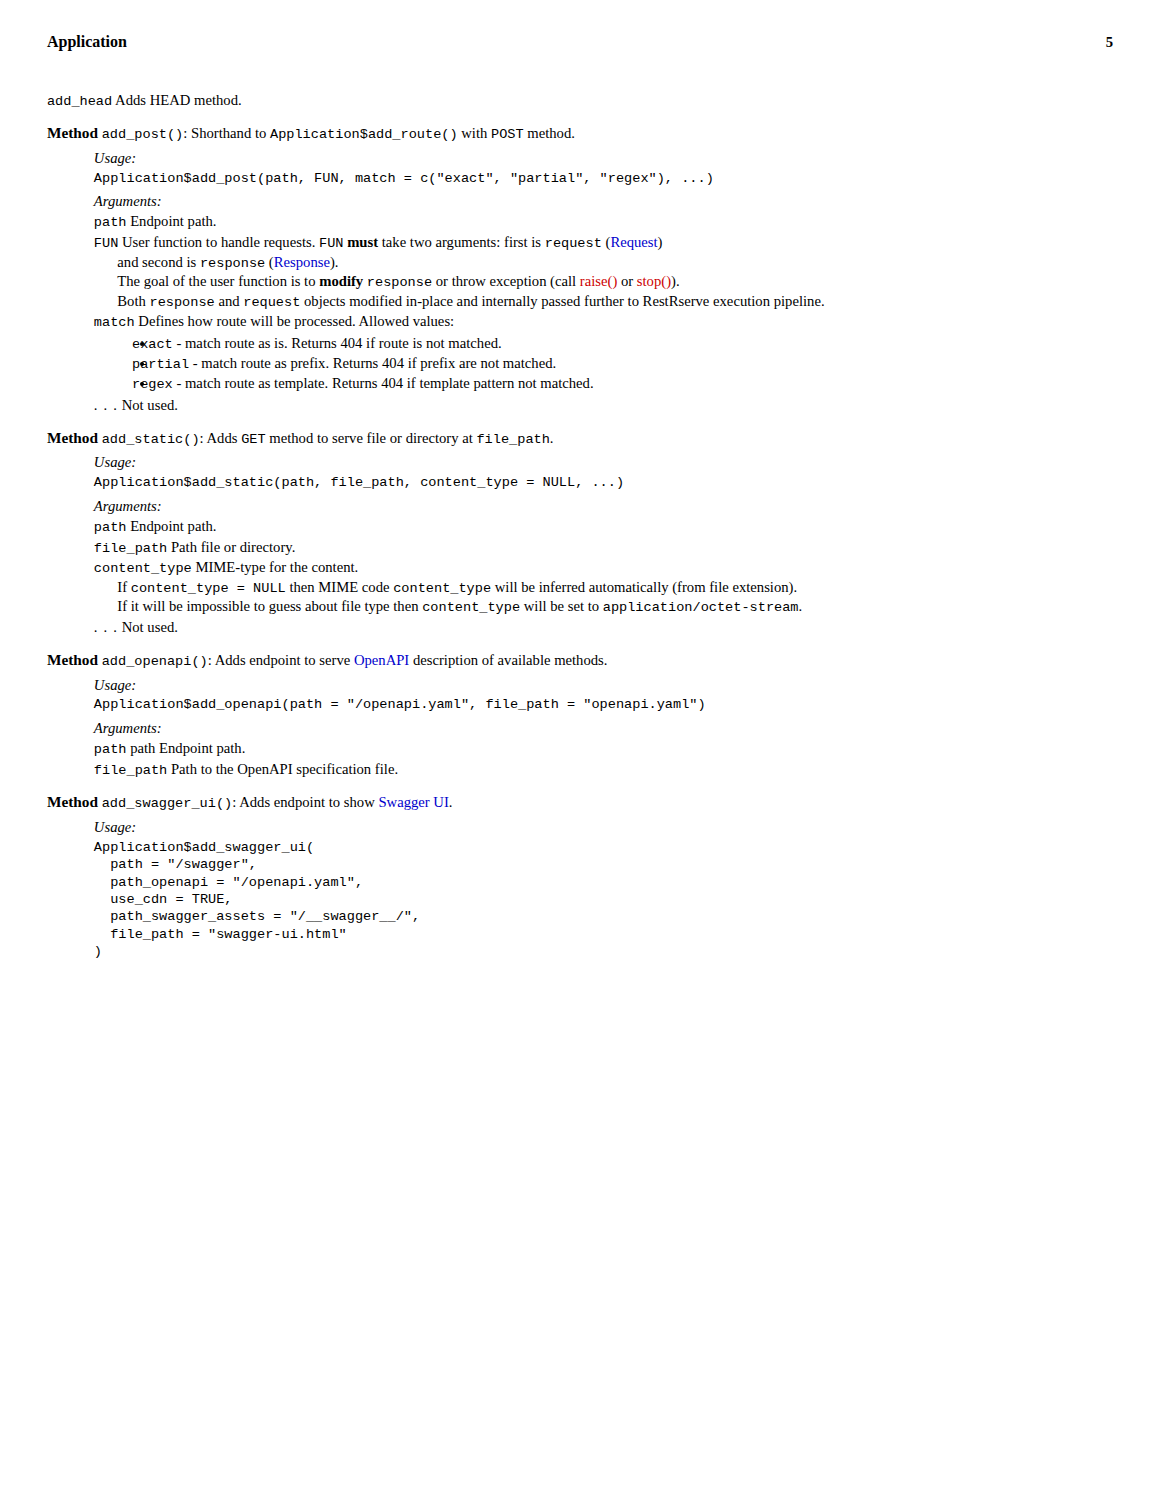Application
5
add_head Adds HEAD method.
Method add_post(): Shorthand to Application$add_route() with POST method.
Usage:
Application$add_post(path, FUN, match = c("exact", "partial", "regex"), ...)
Arguments:
path Endpoint path.
FUN User function to handle requests. FUN must take two arguments: first is request (Request)
and second is response (Response).
The goal of the user function is to modify response or throw exception (call raise() or stop()).
Both response and request objects modified in-place and internally passed further to RestRserve execution pipeline.
match Defines how route will be processed. Allowed values:
exact - match route as is. Returns 404 if route is not matched.
partial - match route as prefix. Returns 404 if prefix are not matched.
regex - match route as template. Returns 404 if template pattern not matched.
. . . Not used.
Method add_static(): Adds GET method to serve file or directory at file_path.
Usage:
Application$add_static(path, file_path, content_type = NULL, ...)
Arguments:
path Endpoint path.
file_path Path file or directory.
content_type MIME-type for the content.
If content_type = NULL then MIME code content_type will be inferred automatically (from file extension).
If it will be impossible to guess about file type then content_type will be set to application/octet-stream.
. . . Not used.
Method add_openapi(): Adds endpoint to serve OpenAPI description of available methods.
Usage:
Application$add_openapi(path = "/openapi.yaml", file_path = "openapi.yaml")
Arguments:
path path Endpoint path.
file_path Path to the OpenAPI specification file.
Method add_swagger_ui(): Adds endpoint to show Swagger UI.
Usage:
Application$add_swagger_ui(
  path = "/swagger",
  path_openapi = "/openapi.yaml",
  use_cdn = TRUE,
  path_swagger_assets = "/__swagger__/",
  file_path = "swagger-ui.html"
)